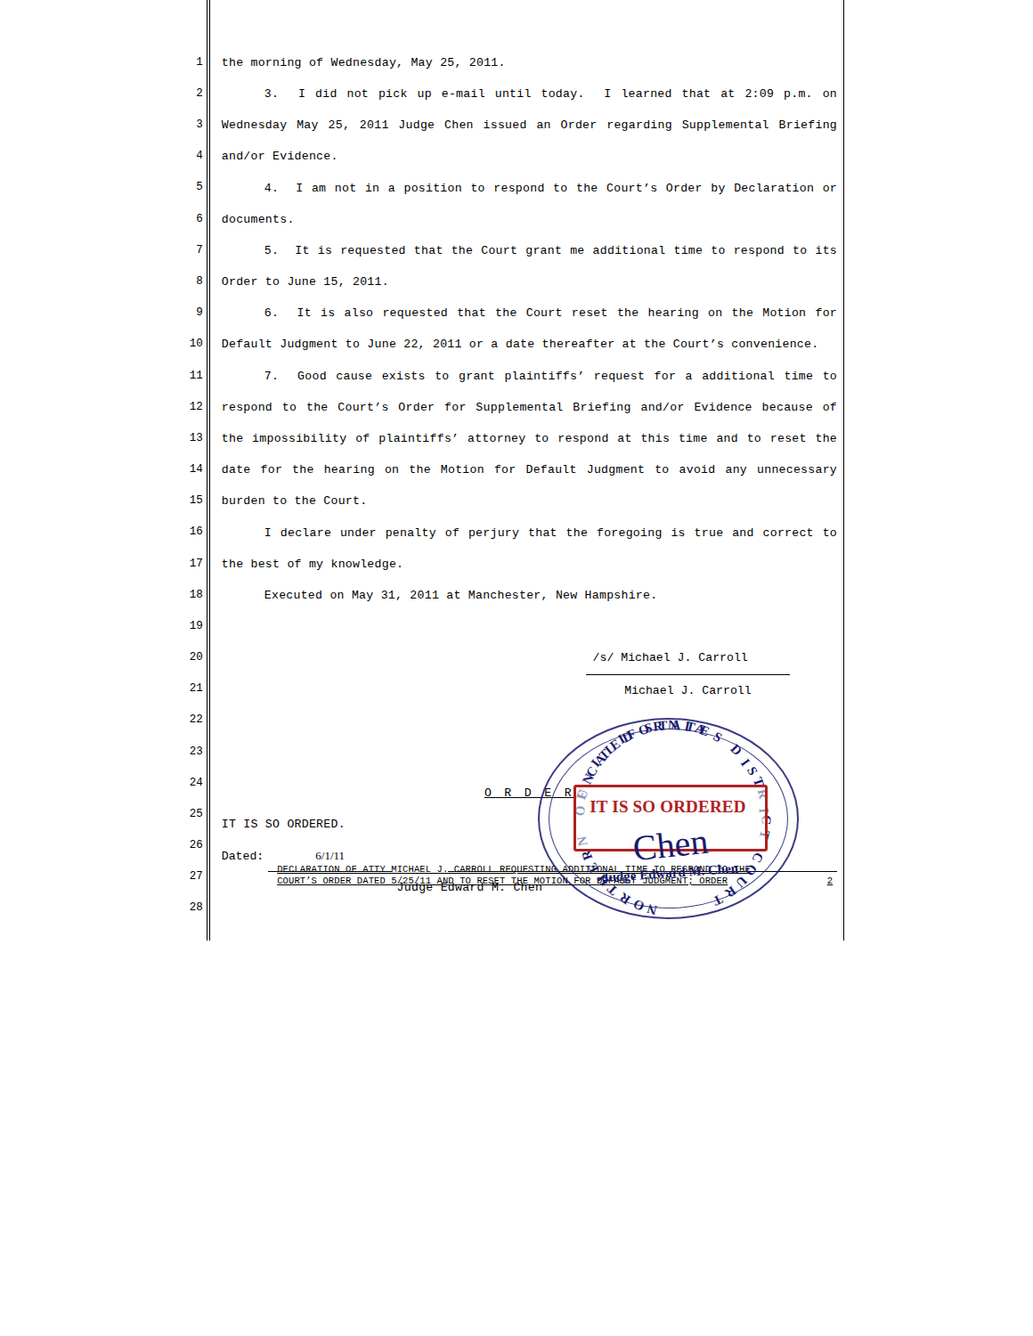1
2
3
4
5
6
7
8
9
10
11
12
13
14
15
16
17
18
19
20
21
22
23
24
25
26
27
28
the morning of Wednesday, May 25, 2011.
3. I did not pick up e-mail until today. I learned that at 2:09 p.m. on Wednesday May 25, 2011 Judge Chen issued an Order regarding Supplemental Briefing and/or Evidence.
4. I am not in a position to respond to the Court’s Order by Declaration or documents.
5. It is requested that the Court grant me additional time to respond to its Order to June 15, 2011.
6. It is also requested that the Court reset the hearing on the Motion for Default Judgment to June 22, 2011 or a date thereafter at the Court’s convenience.
7. Good cause exists to grant plaintiffs’ request for a additional time to respond to the Court’s Order for Supplemental Briefing and/or Evidence because of the impossibility of plaintiffs’ attorney to respond at this time and to reset the date for the hearing on the Motion for Default Judgment to avoid any unnecessary burden to the Court.
I declare under penalty of perjury that the foregoing is true and correct to the best of my knowledge.
Executed on May 31, 2011 at Manchester, New Hampshire.
/s/ Michael J. Carroll Michael J. Carroll
O R D E R
IT IS SO ORDERED.
Dated: 6/1/11
Judge Edward M. Chen
DECLARATION OF ATTY MICHAEL J. CARROLL REQUESTING ADDITIONAL TIME TO RESPOND TO THE
COURT’S ORDER DATED 5/25/11 AND TO RESET THE MOTION FOR DEFAULT JUDGMENT; ORDER 2
U N I T E D S T A T E S D I S T R I C T C O U R T N O R T H E R N O F C A L I F O R N I A
IT IS SO ORDERED
Chen
Judge Edward M. Chen